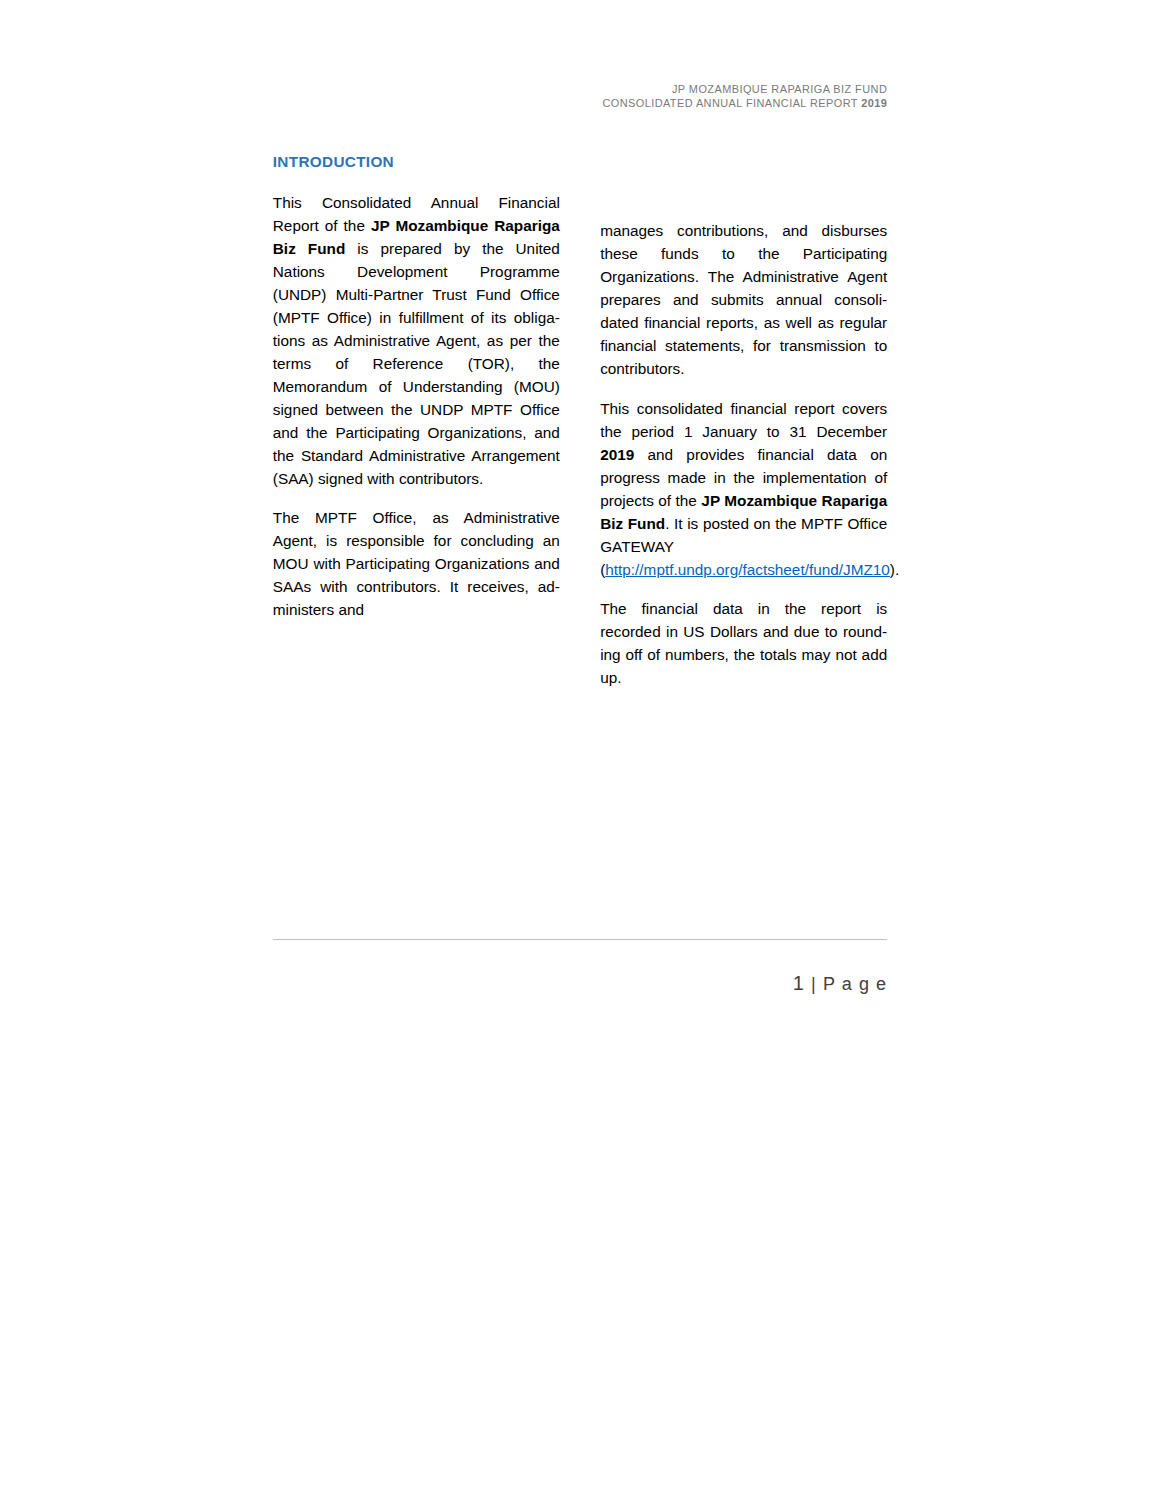JP MOZAMBIQUE RAPARIGA BIZ FUND CONSOLIDATED ANNUAL FINANCIAL REPORT 2019
Introduction
This Consolidated Annual Financial Report of the JP Mozambique Rapariga Biz Fund is prepared by the United Nations Development Programme (UNDP) Multi-Partner Trust Fund Office (MPTF Office) in fulfillment of its obligations as Administrative Agent, as per the terms of Reference (TOR), the Memorandum of Understanding (MOU) signed between the UNDP MPTF Office and the Participating Organizations, and the Standard Administrative Arrangement (SAA) signed with contributors.
The MPTF Office, as Administrative Agent, is responsible for concluding an MOU with Participating Organizations and SAAs with contributors. It receives, administers and
manages contributions, and disburses these funds to the Participating Organizations. The Administrative Agent prepares and submits annual consolidated financial reports, as well as regular financial statements, for transmission to contributors.
This consolidated financial report covers the period 1 January to 31 December 2019 and provides financial data on progress made in the implementation of projects of the JP Mozambique Rapariga Biz Fund. It is posted on the MPTF Office GATEWAY (http://mptf.undp.org/factsheet/fund/JMZ10).
The financial data in the report is recorded in US Dollars and due to rounding off of numbers, the totals may not add up.
1 | P a g e